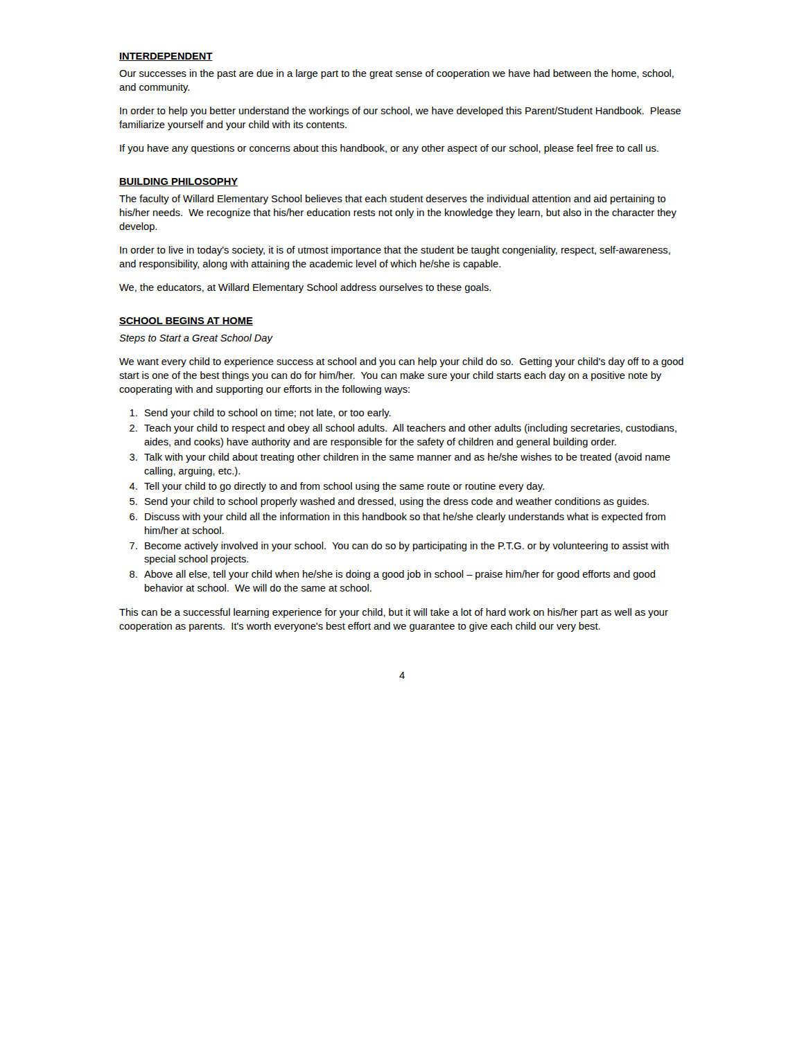Interdependent
Our successes in the past are due in a large part to the great sense of cooperation we have had between the home, school, and community.
In order to help you better understand the workings of our school, we have developed this Parent/Student Handbook. Please familiarize yourself and your child with its contents.
If you have any questions or concerns about this handbook, or any other aspect of our school, please feel free to call us.
Building Philosophy
The faculty of Willard Elementary School believes that each student deserves the individual attention and aid pertaining to his/her needs. We recognize that his/her education rests not only in the knowledge they learn, but also in the character they develop.
In order to live in today's society, it is of utmost importance that the student be taught congeniality, respect, self-awareness, and responsibility, along with attaining the academic level of which he/she is capable.
We, the educators, at Willard Elementary School address ourselves to these goals.
School Begins at Home
Steps to Start a Great School Day
We want every child to experience success at school and you can help your child do so. Getting your child's day off to a good start is one of the best things you can do for him/her. You can make sure your child starts each day on a positive note by cooperating with and supporting our efforts in the following ways:
Send your child to school on time; not late, or too early.
Teach your child to respect and obey all school adults. All teachers and other adults (including secretaries, custodians, aides, and cooks) have authority and are responsible for the safety of children and general building order.
Talk with your child about treating other children in the same manner and as he/she wishes to be treated (avoid name calling, arguing, etc.).
Tell your child to go directly to and from school using the same route or routine every day.
Send your child to school properly washed and dressed, using the dress code and weather conditions as guides.
Discuss with your child all the information in this handbook so that he/she clearly understands what is expected from him/her at school.
Become actively involved in your school. You can do so by participating in the P.T.G. or by volunteering to assist with special school projects.
Above all else, tell your child when he/she is doing a good job in school – praise him/her for good efforts and good behavior at school. We will do the same at school.
This can be a successful learning experience for your child, but it will take a lot of hard work on his/her part as well as your cooperation as parents. It's worth everyone's best effort and we guarantee to give each child our very best.
4